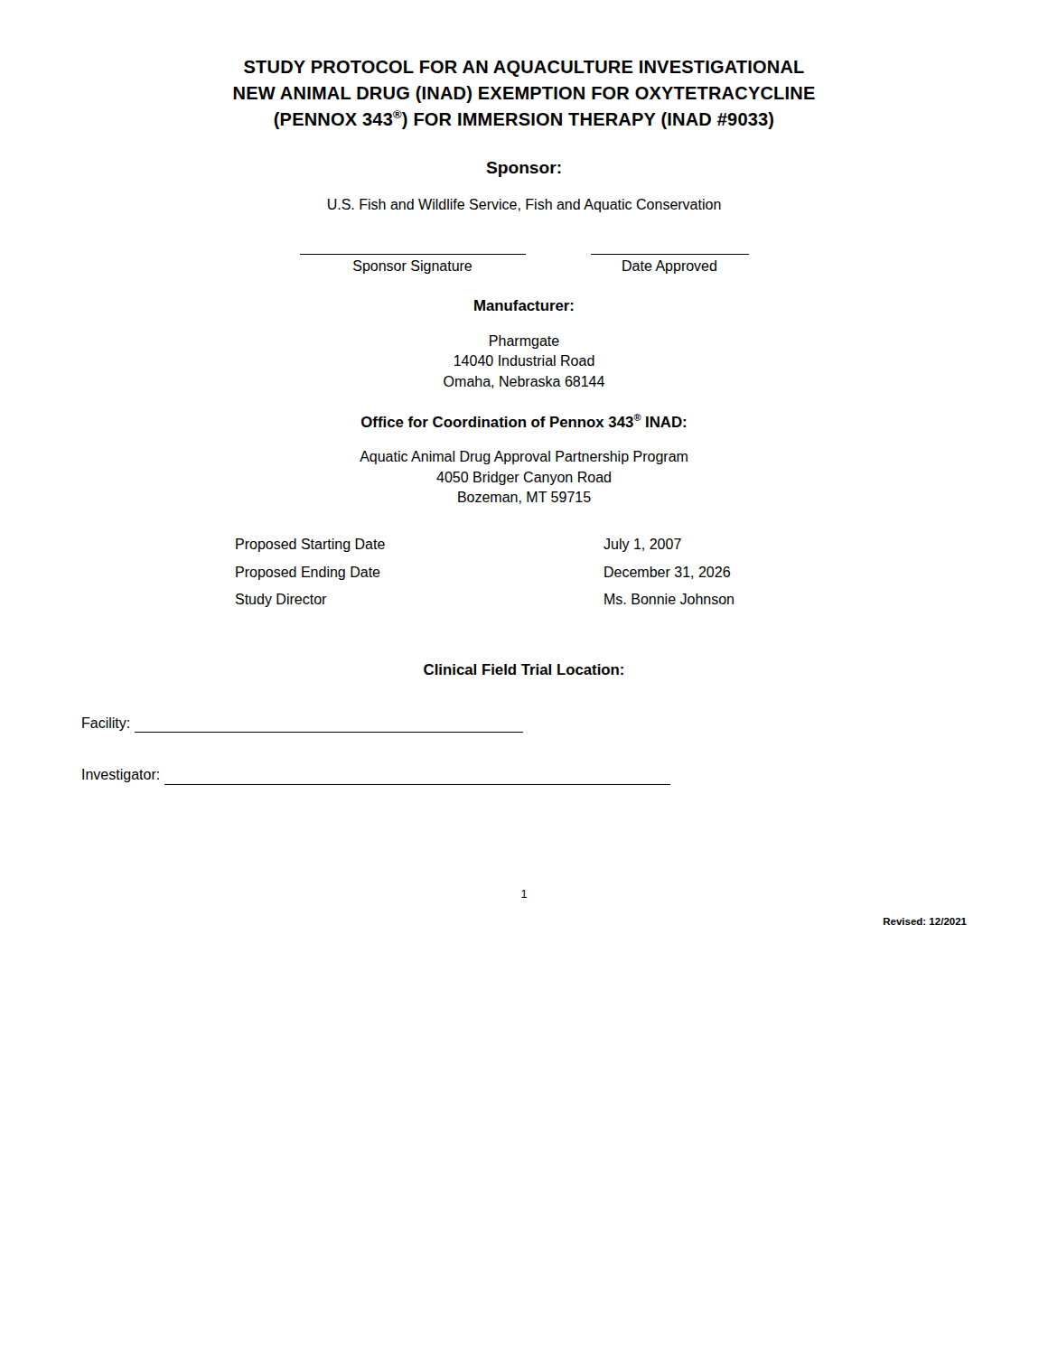STUDY PROTOCOL FOR AN AQUACULTURE INVESTIGATIONAL
NEW ANIMAL DRUG (INAD) EXEMPTION FOR OXYTETRACYCLINE
(PENNOX 343®) FOR IMMERSION THERAPY (INAD #9033)
Sponsor:
U.S. Fish and Wildlife Service, Fish and Aquatic Conservation
Sponsor Signature
Date Approved
Manufacturer:
Pharmgate
14040 Industrial Road
Omaha, Nebraska 68144
Office for Coordination of Pennox 343® INAD:
Aquatic Animal Drug Approval Partnership Program
4050 Bridger Canyon Road
Bozeman, MT 59715
| Proposed Starting Date | July 1, 2007 |
| Proposed Ending Date | December 31, 2026 |
| Study Director | Ms. Bonnie Johnson |
Clinical Field Trial Location:
Facility:
Investigator:
1
Revised: 12/2021